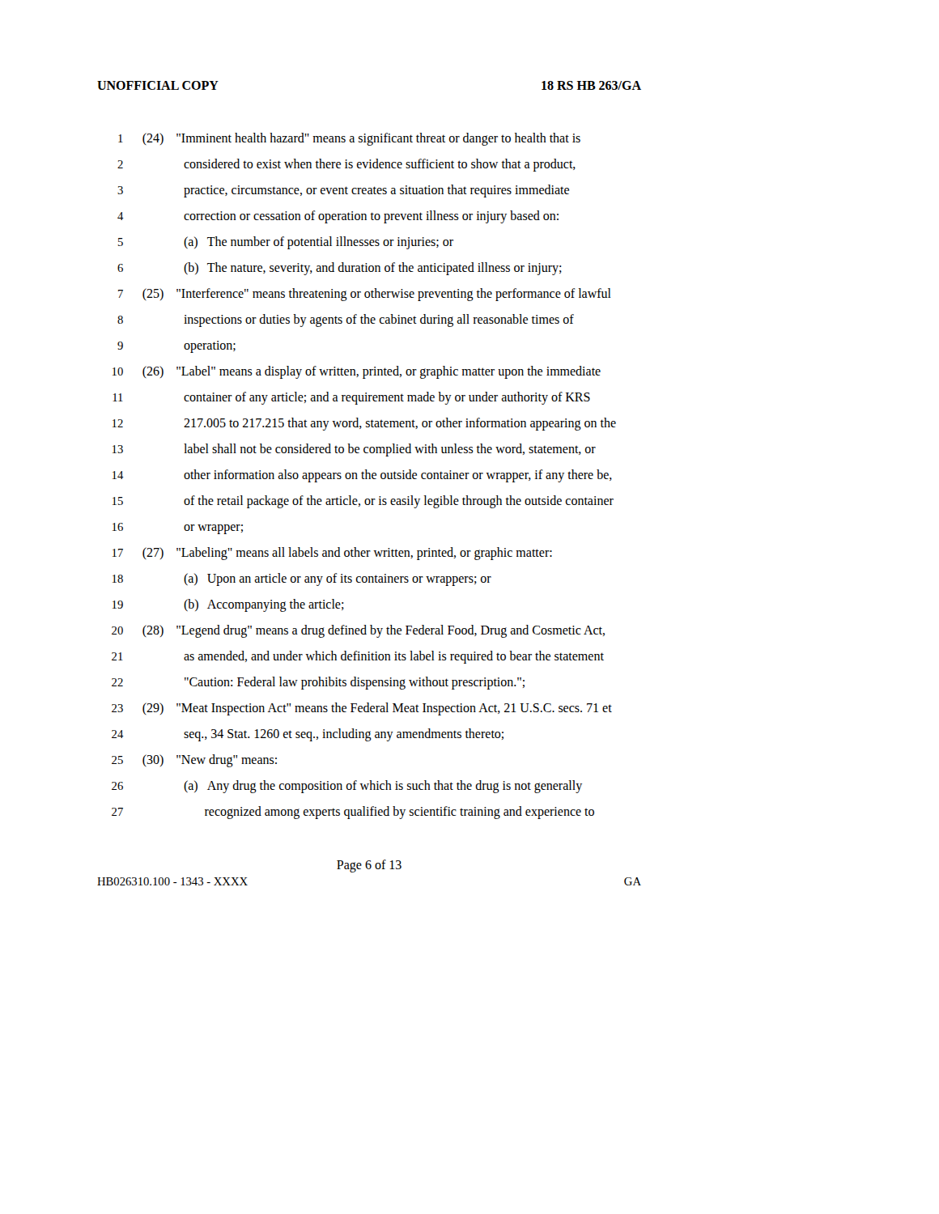UNOFFICIAL COPY 18 RS HB 263/GA
1 (24)"Imminent health hazard" means a significant threat or danger to health that is
2 considered to exist when there is evidence sufficient to show that a product,
3 practice, circumstance, or event creates a situation that requires immediate
4 correction or cessation of operation to prevent illness or injury based on:
5 (a) The number of potential illnesses or injuries; or
6 (b) The nature, severity, and duration of the anticipated illness or injury;
7 (25)"Interference" means threatening or otherwise preventing the performance of lawful
8 inspections or duties by agents of the cabinet during all reasonable times of
9 operation;
10 (26)"Label" means a display of written, printed, or graphic matter upon the immediate
11 container of any article; and a requirement made by or under authority of KRS
12 217.005 to 217.215 that any word, statement, or other information appearing on the
13 label shall not be considered to be complied with unless the word, statement, or
14 other information also appears on the outside container or wrapper, if any there be,
15 of the retail package of the article, or is easily legible through the outside container
16 or wrapper;
17 (27)"Labeling" means all labels and other written, printed, or graphic matter:
18 (a) Upon an article or any of its containers or wrappers; or
19 (b) Accompanying the article;
20 (28)"Legend drug" means a drug defined by the Federal Food, Drug and Cosmetic Act,
21 as amended, and under which definition its label is required to bear the statement
22 "Caution: Federal law prohibits dispensing without prescription.";
23 (29)"Meat Inspection Act" means the Federal Meat Inspection Act, 21 U.S.C. secs. 71 et
24 seq., 34 Stat. 1260 et seq., including any amendments thereto;
25 (30)"New drug" means:
26 (a) Any drug the composition of which is such that the drug is not generally
27 recognized among experts qualified by scientific training and experience to
Page 6 of 13
HB026310.100 - 1343 - XXXX GA